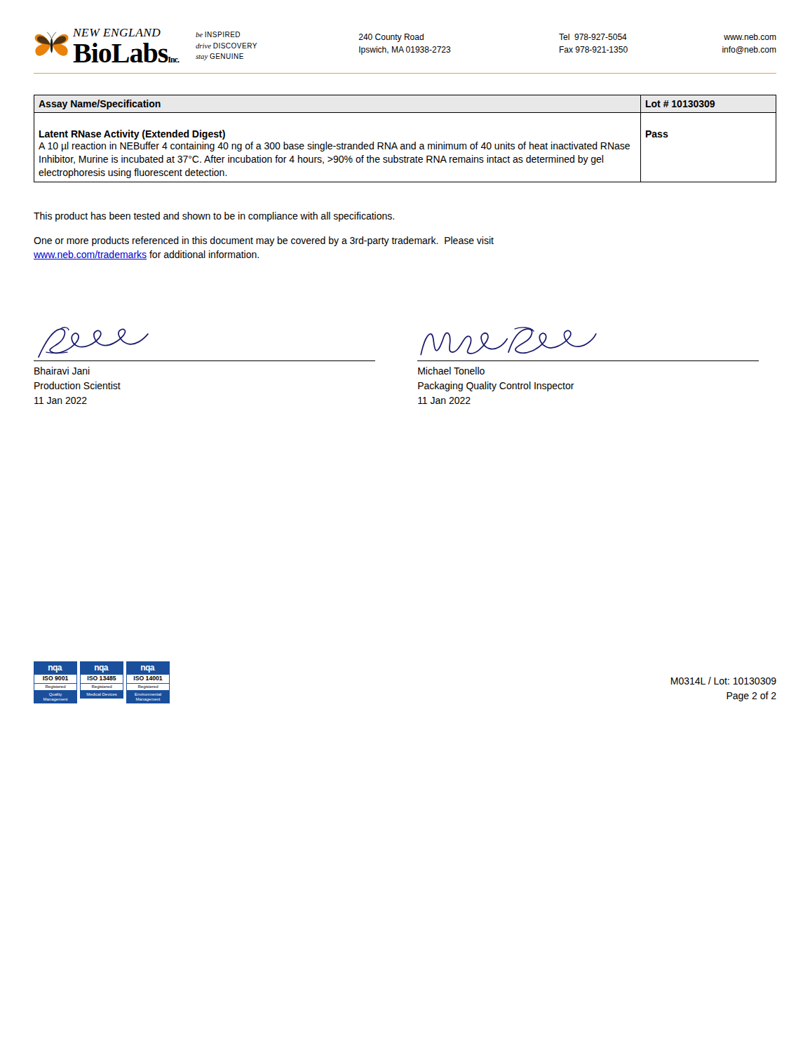NEW ENGLAND
BioLabsInc.
be INSPIRED
drive DISCOVERY
stay GENUINE
240 County Road
Ipswich, MA 01938-2723
Tel 978-927-5054
Fax 978-921-1350
www.neb.com
info@neb.com
| Assay Name/Specification | Lot # 10130309 |
| --- | --- |
| Latent RNase Activity (Extended Digest) A 10 µl reaction in NEBuffer 4 containing 40 ng of a 300 base single-stranded RNA and a minimum of 40 units of heat inactivated RNase Inhibitor, Murine is incubated at 37°C. After incubation for 4 hours, >90% of the substrate RNA remains intact as determined by gel electrophoresis using fluorescent detection. | Pass |
This product has been tested and shown to be in compliance with all specifications.
One or more products referenced in this document may be covered by a 3rd-party trademark. Please visit
www.neb.com/trademarks for additional information.
Bhairavi Jani
Production Scientist
11 Jan 2022
Michael Tonello
Packaging Quality Control Inspector
11 Jan 2022
nqa.
ISO 9001
Registered
Quality
Management
nqa.
ISO 13485
Registered
Medical Devices
nqa.
ISO 14001
Registered
Environmental
Management
M0314L / Lot: 10130309
Page 2 of 2